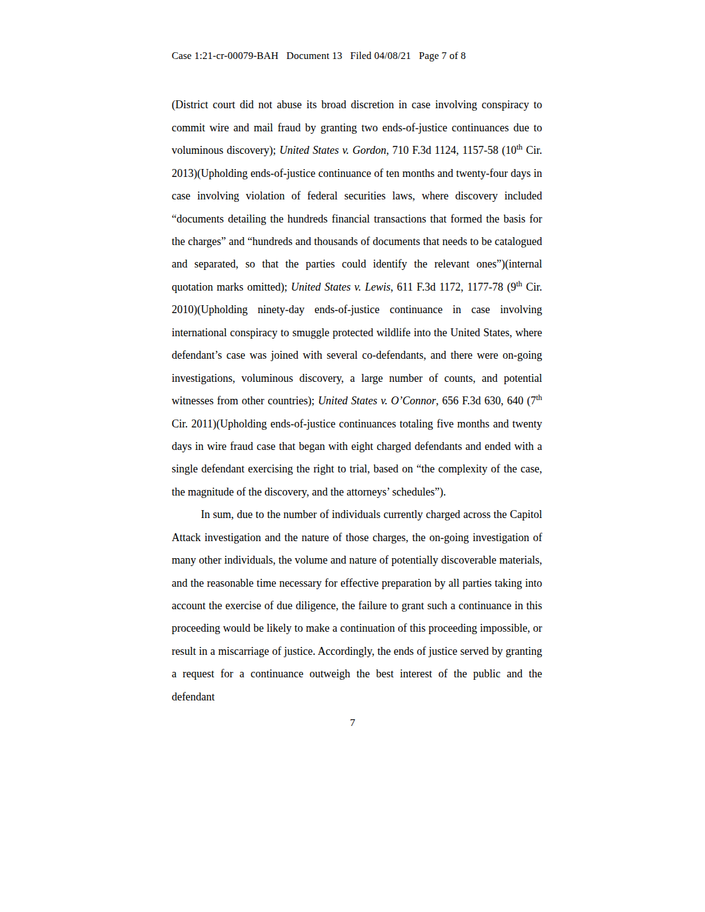Case 1:21-cr-00079-BAH Document 13 Filed 04/08/21 Page 7 of 8
(District court did not abuse its broad discretion in case involving conspiracy to commit wire and mail fraud by granting two ends-of-justice continuances due to voluminous discovery); United States v. Gordon, 710 F.3d 1124, 1157-58 (10th Cir. 2013)(Upholding ends-of-justice continuance of ten months and twenty-four days in case involving violation of federal securities laws, where discovery included “documents detailing the hundreds financial transactions that formed the basis for the charges” and “hundreds and thousands of documents that needs to be catalogued and separated, so that the parties could identify the relevant ones”)(internal quotation marks omitted); United States v. Lewis, 611 F.3d 1172, 1177-78 (9th Cir. 2010)(Upholding ninety-day ends-of-justice continuance in case involving international conspiracy to smuggle protected wildlife into the United States, where defendant’s case was joined with several co-defendants, and there were on-going investigations, voluminous discovery, a large number of counts, and potential witnesses from other countries); United States v. O’Connor, 656 F.3d 630, 640 (7th Cir. 2011)(Upholding ends-of-justice continuances totaling five months and twenty days in wire fraud case that began with eight charged defendants and ended with a single defendant exercising the right to trial, based on “the complexity of the case, the magnitude of the discovery, and the attorneys’ schedules”).
In sum, due to the number of individuals currently charged across the Capitol Attack investigation and the nature of those charges, the on-going investigation of many other individuals, the volume and nature of potentially discoverable materials, and the reasonable time necessary for effective preparation by all parties taking into account the exercise of due diligence, the failure to grant such a continuance in this proceeding would be likely to make a continuation of this proceeding impossible, or result in a miscarriage of justice. Accordingly, the ends of justice served by granting a request for a continuance outweigh the best interest of the public and the defendant
7